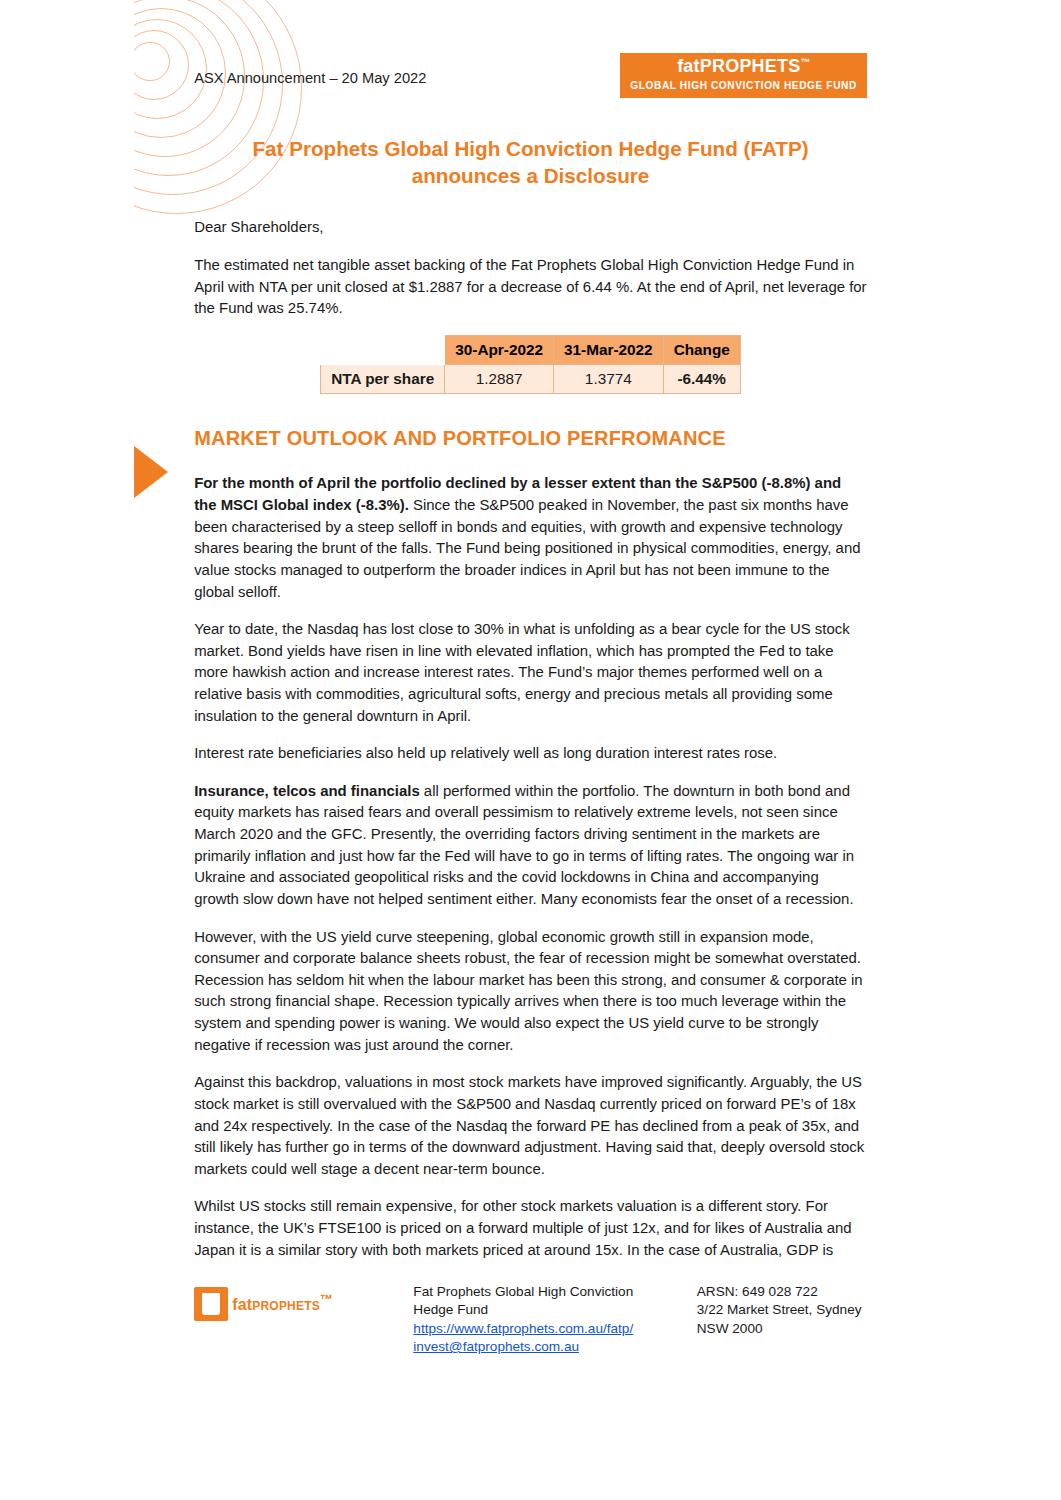ASX Announcement – 20 May 2022
fat PROPHETS™
GLOBAL HIGH CONVICTION HEDGE FUND
Fat Prophets Global High Conviction Hedge Fund (FATP)
announces a Disclosure
Dear Shareholders,
The estimated net tangible asset backing of the Fat Prophets Global High Conviction Hedge Fund in April with NTA per unit closed at $1.2887 for a decrease of 6.44 %. At the end of April, net leverage for the Fund was 25.74%.
| | 30-Apr-2022 | 31-Mar-2022 | Change |
| --- | --- | --- | --- |
| NTA per share | 1.2887 | 1.3774 | -6.44% |
MARKET OUTLOOK AND PORTFOLIO PERFROMANCE
For the month of April the portfolio declined by a lesser extent than the S&P500 (-8.8%) and the MSCI Global index (-8.3%). Since the S&P500 peaked in November, the past six months have been characterised by a steep selloff in bonds and equities, with growth and expensive technology shares bearing the brunt of the falls. The Fund being positioned in physical commodities, energy, and value stocks managed to outperform the broader indices in April but has not been immune to the global selloff.
Year to date, the Nasdaq has lost close to 30% in what is unfolding as a bear cycle for the US stock market. Bond yields have risen in line with elevated inflation, which has prompted the Fed to take more hawkish action and increase interest rates. The Fund’s major themes performed well on a relative basis with commodities, agricultural softs, energy and precious metals all providing some insulation to the general downturn in April.
Interest rate beneficiaries also held up relatively well as long duration interest rates rose.
Insurance, telcos and financials all performed within the portfolio. The downturn in both bond and equity markets has raised fears and overall pessimism to relatively extreme levels, not seen since March 2020 and the GFC. Presently, the overriding factors driving sentiment in the markets are primarily inflation and just how far the Fed will have to go in terms of lifting rates. The ongoing war in Ukraine and associated geopolitical risks and the covid lockdowns in China and accompanying growth slow down have not helped sentiment either. Many economists fear the onset of a recession.
However, with the US yield curve steepening, global economic growth still in expansion mode, consumer and corporate balance sheets robust, the fear of recession might be somewhat overstated. Recession has seldom hit when the labour market has been this strong, and consumer & corporate in such strong financial shape. Recession typically arrives when there is too much leverage within the system and spending power is waning. We would also expect the US yield curve to be strongly negative if recession was just around the corner.
Against this backdrop, valuations in most stock markets have improved significantly. Arguably, the US stock market is still overvalued with the S&P500 and Nasdaq currently priced on forward PE’s of 18x and 24x respectively. In the case of the Nasdaq the forward PE has declined from a peak of 35x, and still likely has further go in terms of the downward adjustment. Having said that, deeply oversold stock markets could well stage a decent near-term bounce.
Whilst US stocks still remain expensive, for other stock markets valuation is a different story. For instance, the UK’s FTSE100 is priced on a forward multiple of just 12x, and for likes of Australia and Japan it is a similar story with both markets priced at around 15x. In the case of Australia, GDP is
fatPROPHETS™
Fat Prophets Global High Conviction Hedge Fund
https://www.fatprophets.com.au/fatp/
invest@fatprophets.com.au
ARSN: 649 028 722
3/22 Market Street, Sydney
NSW 2000